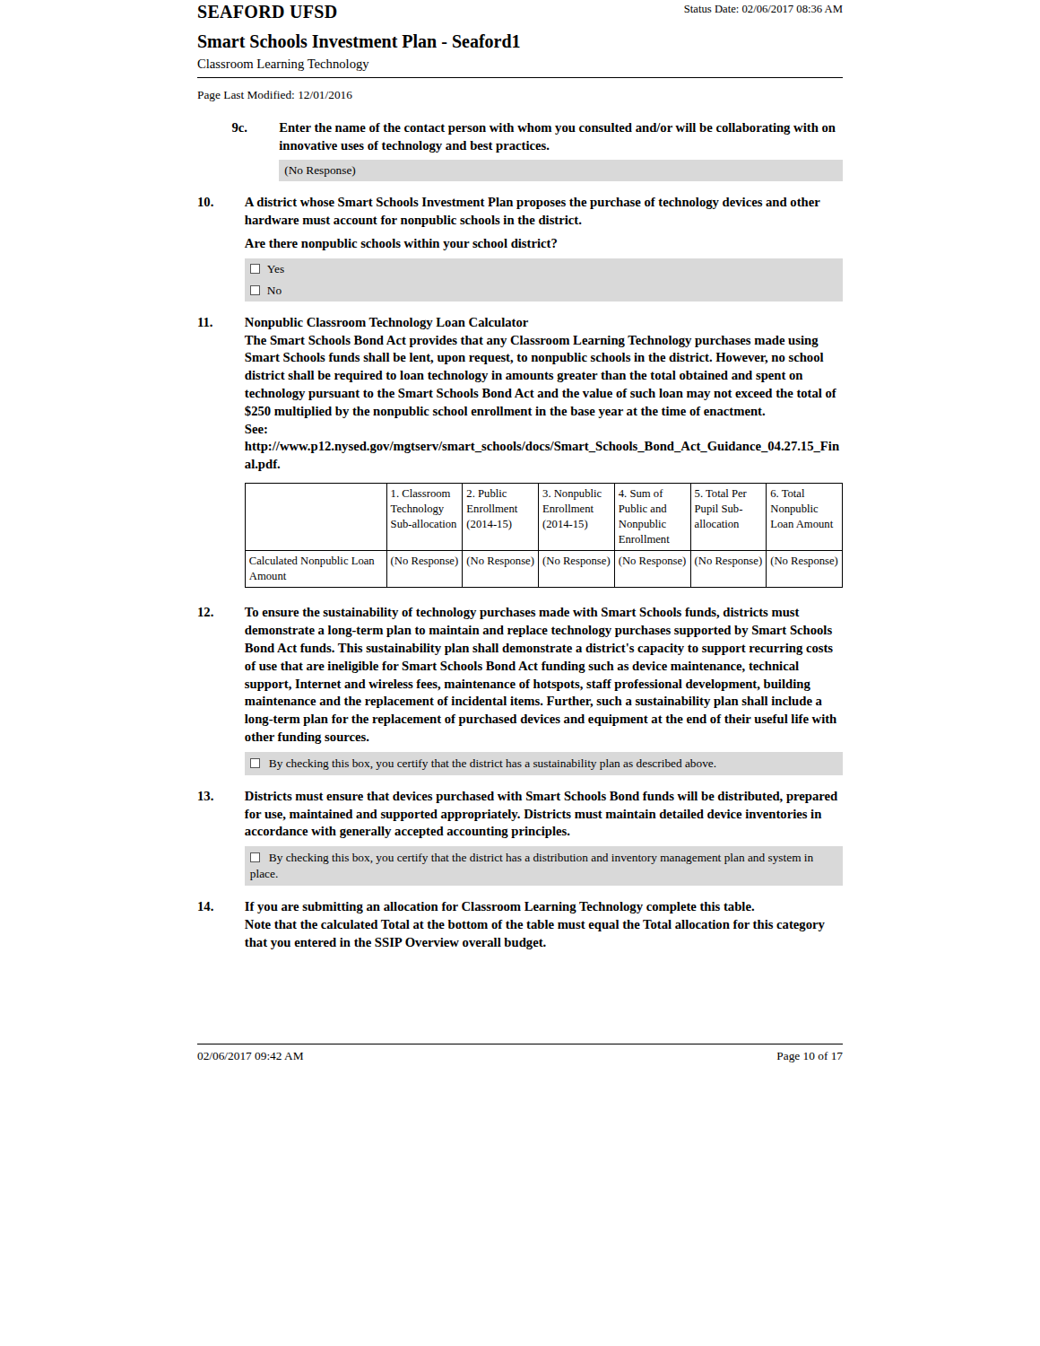SEAFORD UFSD
Status Date: 02/06/2017 08:36 AM
Smart Schools Investment Plan - Seaford1
Classroom Learning Technology
Page Last Modified: 12/01/2016
9c.
Enter the name of the contact person with whom you consulted and/or will be collaborating with on innovative uses of technology and best practices.
(No Response)
10.
A district whose Smart Schools Investment Plan proposes the purchase of technology devices and other hardware must account for nonpublic schools in the district.
Are there nonpublic schools within your school district?
Yes
No
11.
Nonpublic Classroom Technology Loan Calculator
The Smart Schools Bond Act provides that any Classroom Learning Technology purchases made using Smart Schools funds shall be lent, upon request, to nonpublic schools in the district. However, no school district shall be required to loan technology in amounts greater than the total obtained and spent on technology pursuant to the Smart Schools Bond Act and the value of such loan may not exceed the total of $250 multiplied by the nonpublic school enrollment in the base year at the time of enactment.
See:
http://www.p12.nysed.gov/mgtserv/smart_schools/docs/Smart_Schools_Bond_Act_Guidance_04.27.15_Final.pdf.
| | 1. Classroom Technology Sub-allocation | 2. Public Enrollment (2014-15) | 3. Nonpublic Enrollment (2014-15) | 4. Sum of Public and Nonpublic Enrollment | 5. Total Per Pupil Sub-allocation | 6. Total Nonpublic Loan Amount |
| --- | --- | --- | --- | --- | --- | --- |
| Calculated Nonpublic Loan Amount | (No Response) | (No Response) | (No Response) | (No Response) | (No Response) | (No Response) |
12.
To ensure the sustainability of technology purchases made with Smart Schools funds, districts must demonstrate a long-term plan to maintain and replace technology purchases supported by Smart Schools Bond Act funds. This sustainability plan shall demonstrate a district's capacity to support recurring costs of use that are ineligible for Smart Schools Bond Act funding such as device maintenance, technical support, Internet and wireless fees, maintenance of hotspots, staff professional development, building maintenance and the replacement of incidental items. Further, such a sustainability plan shall include a long-term plan for the replacement of purchased devices and equipment at the end of their useful life with other funding sources.
By checking this box, you certify that the district has a sustainability plan as described above.
13.
Districts must ensure that devices purchased with Smart Schools Bond funds will be distributed, prepared for use, maintained and supported appropriately. Districts must maintain detailed device inventories in accordance with generally accepted accounting principles.
By checking this box, you certify that the district has a distribution and inventory management plan and system in place.
14.
If you are submitting an allocation for Classroom Learning Technology complete this table.
Note that the calculated Total at the bottom of the table must equal the Total allocation for this category that you entered in the SSIP Overview overall budget.
02/06/2017 09:42 AM
Page 10 of 17